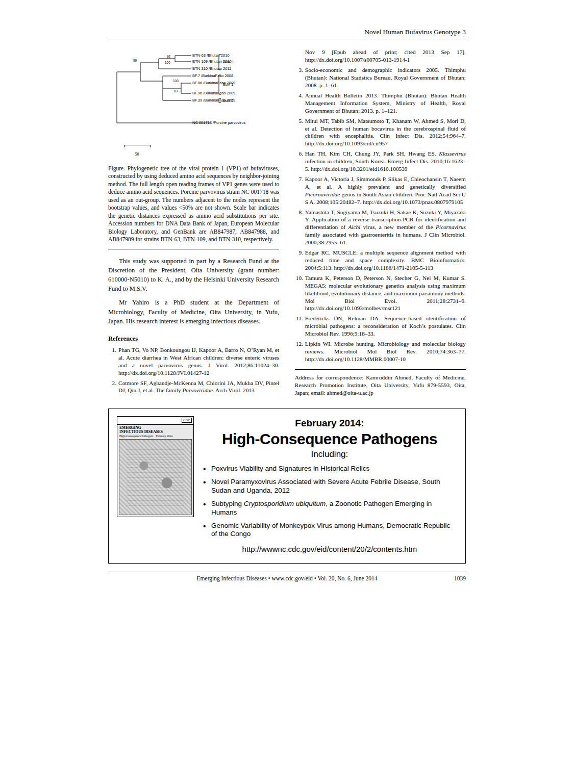Novel Human Bufavirus Genotype 3
BTN-63 /Bhutan 2010 BTN-109 /Bhutan 2010 BTN-310 /Bhutan 2011 BF.7 /BurkinaFaso 2008 BF.86 /BurkinaFaso 2009 BF.96 /BurkinaFaso 2009 BF.39 /BurkinaFaso 2009 NC 001718 /Porcine parvovirus BuV 3 BuV 1 BuV 2 92 100 99 100 83
50
Figure. Phylogenetic tree of the viral protein 1 (VP1) of bufaviruses, constructed by using deduced amino acid sequences by neighbor-joining method. The full length open reading frames of VP1 genes were used to deduce amino acid sequences. Porcine parvovirus strain NC 001718 was used as an out-group. The numbers adjacent to the nodes represent the bootstrap values, and values <50% are not shown. Scale bar indicates the genetic distances expressed as amino acid substitutions per site. Accession numbers for DNA Data Bank of Japan, European Molecular Biology Laboratory, and GenBank are AB847987, AB847988, and AB847989 for strains BTN-63, BTN-109, and BTN-310, respectively.
This study was supported in part by a Research Fund at the Discretion of the President, Oita University (grant number: 610000-N5010) to K. A., and by the Helsinki University Research Fund to M.S.V.
Mr Yahiro is a PhD student at the Department of Microbiology, Faculty of Medicine, Oita University, in Yufu, Japan. His research interest is emerging infectious diseases.
References
Phan TG, Vo NP, Bonkoungou IJ, Kapoor A, Barro N, O’Ryan M, et al. Acute diarrhea in West African children: diverse enteric viruses and a novel parvovirus genus. J Virol. 2012;86:11024–30. http://dx.doi.org/10.1128/JVI.01427-12
Cotmore SF, Agbandje-McKenna M, Chiorini JA, Mukha DV, Pintel DJ, Qiu J, et al. The family Parvoviridae. Arch Virol. 2013
Nov 9 [Epub ahead of print; cited 2013 Sep 17]. http://dx.doi.org/10.1007/s00705-013-1914-1
Socio-economic and demographic indicators 2005. Thimphu (Bhutan): National Statistics Bureau, Royal Government of Bhutan; 2008. p. 1–61.
Annual Health Bulletin 2013. Thimphu (Bhutan): Bhutan Health Management Information System, Ministry of Health, Royal Government of Bhutan; 2013. p. 1–121.
Mitui MT, Tabib SM, Matsumoto T, Khanam W, Ahmed S, Mori D, et al. Detection of human bocavirus in the cerebrospinal fluid of children with encephalitis. Clin Infect Dis. 2012;54:964–7. http://dx.doi.org/10.1093/cid/cir957
Han TH, Kim CH, Chung JY, Park SH, Hwang ES. Klassevirus infection in children, South Korea. Emerg Infect Dis. 2010;16:1623–5. http://dx.doi.org/10.3201/eid1610.100539
Kapoor A, Victoria J, Simmonds P, Slikas E, Chieochansin T, Naeem A, et al. A highly prevalent and genetically diversified Picornaviridae genus in South Asian children. Proc Natl Acad Sci U S A. 2008;105:20482–7. http://dx.doi.org/10.1073/pnas.0807979105
Yamashita T, Sugiyama M, Tsuzuki H, Sakae K, Suzuki Y, Miyazaki Y. Application of a reverse transcription-PCR for identification and differentiation of Aichi virus, a new member of the Picornavirus family associated with gastroenteritis in humans. J Clin Microbiol. 2000;38:2955–61.
Edgar RC. MUSCLE: a multiple sequence alignment method with reduced time and space complexity. BMC Bioinformatics. 2004;5:113. http://dx.doi.org/10.1186/1471-2105-5-113
Tamura K, Peterson D, Peterson N, Stecher G, Nei M, Kumar S. MEGA5: molecular evolutionary genetics analysis using maximum likelihood, evolutionary distance, and maximum parsimony methods. Mol Biol Evol. 2011;28:2731–9. http://dx.doi.org/10.1093/molbev/msr121
Fredericks DN, Relman DA. Sequence-based identification of microbial pathogens: a reconsideration of Koch’s postulates. Clin Microbiol Rev. 1996;9:18–33.
Lipkin WI. Microbe hunting. Microbiology and molecular biology reviews. Microbiol Mol Biol Rev. 2010;74:363–77. http://dx.doi.org/10.1128/MMBR.00007-10
Address for correspondence: Kamruddin Ahmed, Faculty of Medicine, Research Promotion Institute, Oita University, Yufu 879-5593, Oita, Japan; email: ahmed@oita-u.ac.jp
CDC
EMERGING
INFECTIOUS DISEASES
High-Consequence Pathogens February 2014
February 2014:
High-Consequence Pathogens
Including:
Poxvirus Viability and Signatures in Historical Relics
Novel Paramyxovirus Associated with Severe Acute Febrile Disease, South Sudan and Uganda, 2012
Subtyping Cryptosporidium ubiquitum, a Zoonotic Pathogen Emerging in Humans
Genomic Variability of Monkeypox Virus among Humans, Democratic Republic of the Congo
http://wwwnc.cdc.gov/eid/content/20/2/contents.htm
Emerging Infectious Diseases • www.cdc.gov/eid • Vol. 20, No. 6, June 2014 1039